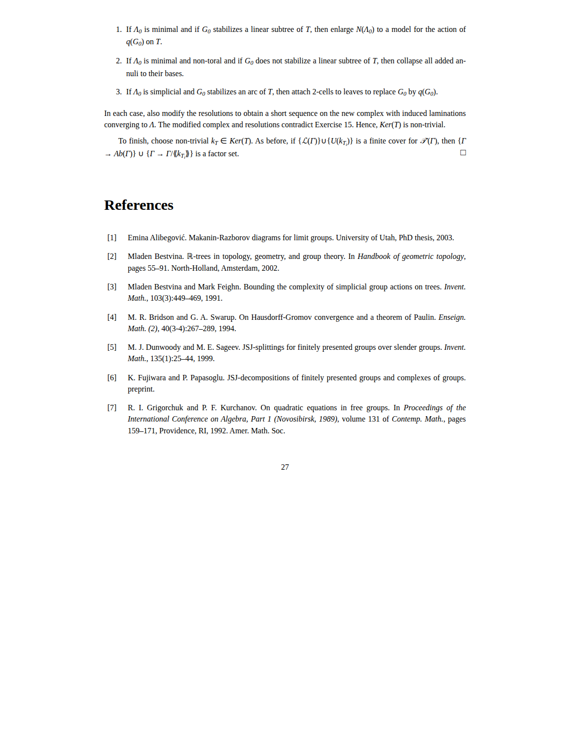If Λ0 is minimal and if G0 stabilizes a linear subtree of T, then enlarge N(Λ0) to a model for the action of q(G0) on T.
If Λ0 is minimal and non-toral and if G0 does not stabilize a linear subtree of T, then collapse all added annuli to their bases.
If Λ0 is simplicial and G0 stabilizes an arc of T, then attach 2-cells to leaves to replace G0 by q(G0).
In each case, also modify the resolutions to obtain a short sequence on the new complex with induced laminations converging to Λ. The modified complex and resolutions contradict Exercise 15. Hence, Ker(T) is non-trivial.
To finish, choose non-trivial kT ∈ Ker(T). As before, if {ℒ(Γ)}∪{U(kTi)} is a finite cover for 𝒯′(Γ), then {Γ → Ab(Γ)} ∪ {Γ → Γ/⟪kTi⟫} is a factor set.□
References
Emina Alibegović. Makanin-Razborov diagrams for limit groups. University of Utah, PhD thesis, 2003.
Mladen Bestvina. ℝ-trees in topology, geometry, and group theory. In Handbook of geometric topology, pages 55–91. North-Holland, Amsterdam, 2002.
Mladen Bestvina and Mark Feighn. Bounding the complexity of simplicial group actions on trees. Invent. Math., 103(3):449–469, 1991.
M. R. Bridson and G. A. Swarup. On Hausdorff-Gromov convergence and a theorem of Paulin. Enseign. Math. (2), 40(3-4):267–289, 1994.
M. J. Dunwoody and M. E. Sageev. JSJ-splittings for finitely presented groups over slender groups. Invent. Math., 135(1):25–44, 1999.
K. Fujiwara and P. Papasoglu. JSJ-decompositions of finitely presented groups and complexes of groups. preprint.
R. I. Grigorchuk and P. F. Kurchanov. On quadratic equations in free groups. In Proceedings of the International Conference on Algebra, Part 1 (Novosibirsk, 1989), volume 131 of Contemp. Math., pages 159–171, Providence, RI, 1992. Amer. Math. Soc.
27